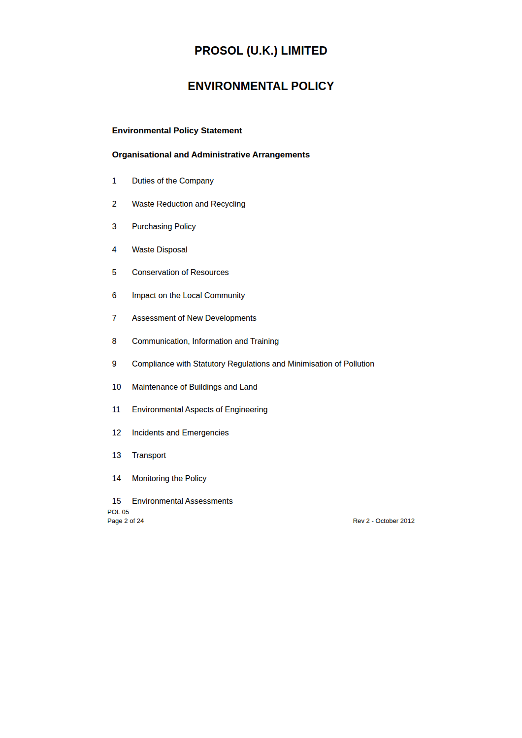PROSOL (U.K.) LIMITED
ENVIRONMENTAL POLICY
Environmental Policy Statement
Organisational and Administrative Arrangements
Duties of the Company
Waste Reduction and Recycling
Purchasing Policy
Waste Disposal
Conservation of Resources
Impact on the Local Community
Assessment of New Developments
Communication, Information and Training
Compliance with Statutory Regulations and Minimisation of Pollution
Maintenance of Buildings and Land
Environmental Aspects of Engineering
Incidents and Emergencies
Transport
Monitoring the Policy
Environmental Assessments
POL 05
Page 2 of 24
Rev 2 - October 2012